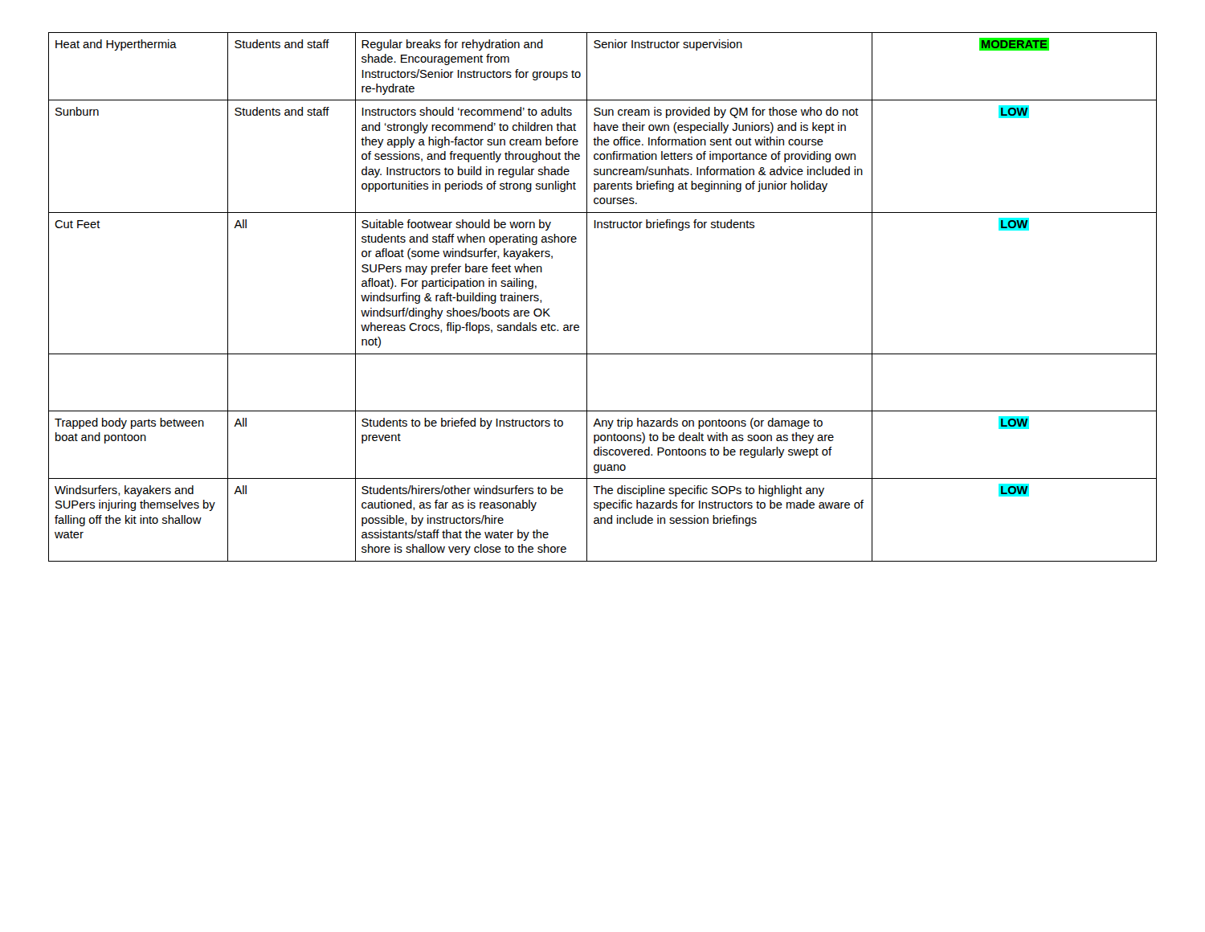| Heat and Hyperthermia | Students and staff | Regular breaks for rehydration and shade. Encouragement from Instructors/Senior Instructors for groups to re-hydrate | Senior Instructor supervision | MODERATE |
| Sunburn | Students and staff | Instructors should ‘recommend’ to adults and ‘strongly recommend’ to children that they apply a high-factor sun cream before of sessions, and frequently throughout the day. Instructors to build in regular shade opportunities in periods of strong sunlight | Sun cream is provided by QM for those who do not have their own (especially Juniors) and is kept in the office. Information sent out within course confirmation letters of importance of providing own suncream/sunhats. Information & advice included in parents briefing at beginning of junior holiday courses. | LOW |
| Cut Feet | All | Suitable footwear should be worn by students and staff when operating ashore or afloat (some windsurfer, kayakers, SUPers may prefer bare feet when afloat). For participation in sailing, windsurfing & raft-building trainers, windsurf/dinghy shoes/boots are OK whereas Crocs, flip-flops, sandals etc. are not) | Instructor briefings for students | LOW |
| Trapped body parts between boat and pontoon | All | Students to be briefed by Instructors to prevent | Any trip hazards on pontoons (or damage to pontoons) to be dealt with as soon as they are discovered. Pontoons to be regularly swept of guano | LOW |
| Windsurfers, kayakers and SUPers injuring themselves by falling off the kit into shallow water | All | Students/hirers/other windsurfers to be cautioned, as far as is reasonably possible, by instructors/hire assistants/staff that the water by the shore is shallow very close to the shore | The discipline specific SOPs to highlight any specific hazards for Instructors to be made aware of and include in session briefings | LOW |